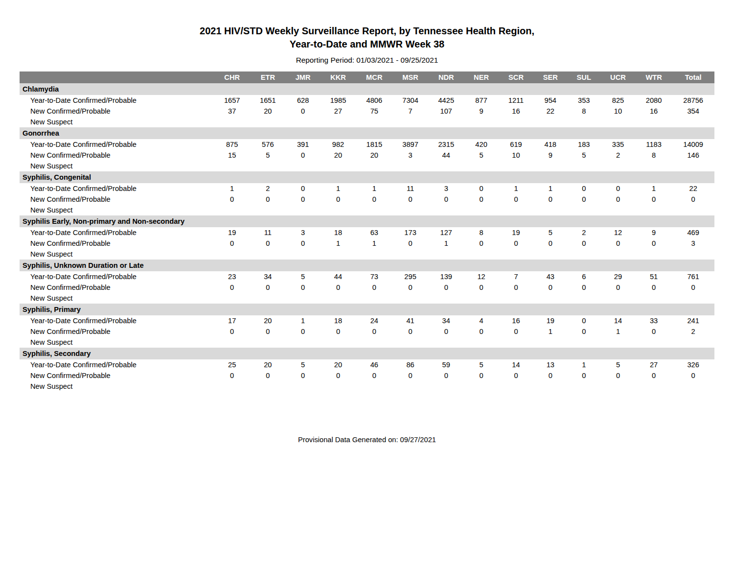2021 HIV/STD Weekly Surveillance Report, by Tennessee Health Region,
Year-to-Date and MMWR Week 38
Reporting Period: 01/03/2021 - 09/25/2021
| | CHR | ETR | JMR | KKR | MCR | MSR | NDR | NER | SCR | SER | SUL | UCR | WTR | Total |
| --- | --- | --- | --- | --- | --- | --- | --- | --- | --- | --- | --- | --- | --- | --- |
| Chlamydia |
| Year-to-Date Confirmed/Probable | 1657 | 1651 | 628 | 1985 | 4806 | 7304 | 4425 | 877 | 1211 | 954 | 353 | 825 | 2080 | 28756 |
| New Confirmed/Probable | 37 | 20 | 0 | 27 | 75 | 7 | 107 | 9 | 16 | 22 | 8 | 10 | 16 | 354 |
| New Suspect | | | | | | | | | | | | | | |
| Gonorrhea |
| Year-to-Date Confirmed/Probable | 875 | 576 | 391 | 982 | 1815 | 3897 | 2315 | 420 | 619 | 418 | 183 | 335 | 1183 | 14009 |
| New Confirmed/Probable | 15 | 5 | 0 | 20 | 20 | 3 | 44 | 5 | 10 | 9 | 5 | 2 | 8 | 146 |
| New Suspect | | | | | | | | | | | | | | |
| Syphilis, Congenital |
| Year-to-Date Confirmed/Probable | 1 | 2 | 0 | 1 | 1 | 11 | 3 | 0 | 1 | 1 | 0 | 0 | 1 | 22 |
| New Confirmed/Probable | 0 | 0 | 0 | 0 | 0 | 0 | 0 | 0 | 0 | 0 | 0 | 0 | 0 | 0 |
| New Suspect | | | | | | | | | | | | | | |
| Syphilis Early, Non-primary and Non-secondary |
| Year-to-Date Confirmed/Probable | 19 | 11 | 3 | 18 | 63 | 173 | 127 | 8 | 19 | 5 | 2 | 12 | 9 | 469 |
| New Confirmed/Probable | 0 | 0 | 0 | 1 | 1 | 0 | 1 | 0 | 0 | 0 | 0 | 0 | 0 | 3 |
| New Suspect | | | | | | | | | | | | | | |
| Syphilis, Unknown Duration or Late |
| Year-to-Date Confirmed/Probable | 23 | 34 | 5 | 44 | 73 | 295 | 139 | 12 | 7 | 43 | 6 | 29 | 51 | 761 |
| New Confirmed/Probable | 0 | 0 | 0 | 0 | 0 | 0 | 0 | 0 | 0 | 0 | 0 | 0 | 0 | 0 |
| New Suspect | | | | | | | | | | | | | | |
| Syphilis, Primary |
| Year-to-Date Confirmed/Probable | 17 | 20 | 1 | 18 | 24 | 41 | 34 | 4 | 16 | 19 | 0 | 14 | 33 | 241 |
| New Confirmed/Probable | 0 | 0 | 0 | 0 | 0 | 0 | 0 | 0 | 0 | 1 | 0 | 1 | 0 | 2 |
| New Suspect | | | | | | | | | | | | | | |
| Syphilis, Secondary |
| Year-to-Date Confirmed/Probable | 25 | 20 | 5 | 20 | 46 | 86 | 59 | 5 | 14 | 13 | 1 | 5 | 27 | 326 |
| New Confirmed/Probable | 0 | 0 | 0 | 0 | 0 | 0 | 0 | 0 | 0 | 0 | 0 | 0 | 0 | 0 |
| New Suspect | | | | | | | | | | | | | | |
Provisional Data Generated on: 09/27/2021